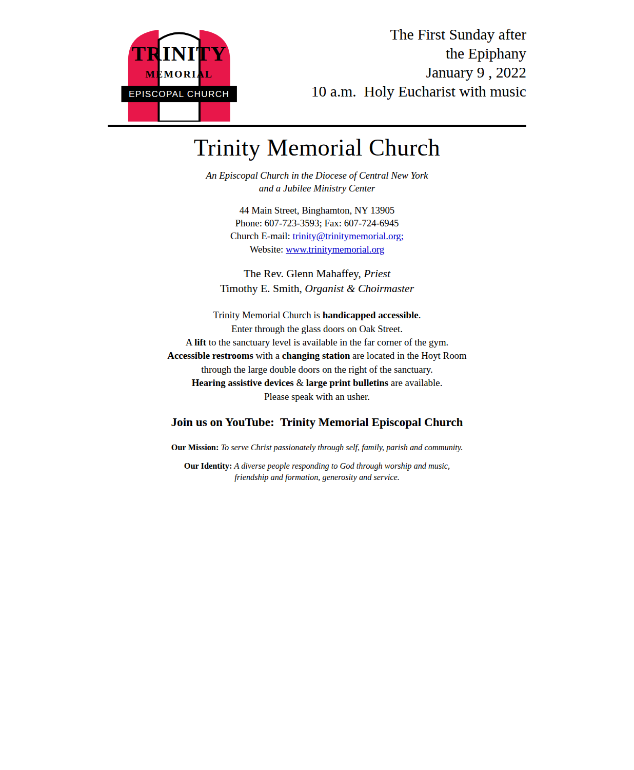Trinity Memorial Episcopal Church logo TRINITY MEMORIAL EPISCOPAL CHURCH
The First Sunday after
the Epiphany
January 9 , 2022
10 a.m. Holy Eucharist with music
Trinity Memorial Church
An Episcopal Church in the Diocese of Central New York
and a Jubilee Ministry Center
44 Main Street, Binghamton, NY 13905
Phone: 607-723-3593; Fax: 607-724-6945
Church E-mail: trinity@trinitymemorial.org;
Website: www.trinitymemorial.org
The Rev. Glenn Mahaffey, Priest
Timothy E. Smith, Organist & Choirmaster
Trinity Memorial Church is handicapped accessible.
Enter through the glass doors on Oak Street.
A lift to the sanctuary level is available in the far corner of the gym.
Accessible restrooms with a changing station are located in the Hoyt Room
through the large double doors on the right of the sanctuary.
Hearing assistive devices & large print bulletins are available.
Please speak with an usher.
Join us on YouTube: Trinity Memorial Episcopal Church
Our Mission: To serve Christ passionately through self, family, parish and community.
Our Identity: A diverse people responding to God through worship and music,
friendship and formation, generosity and service.